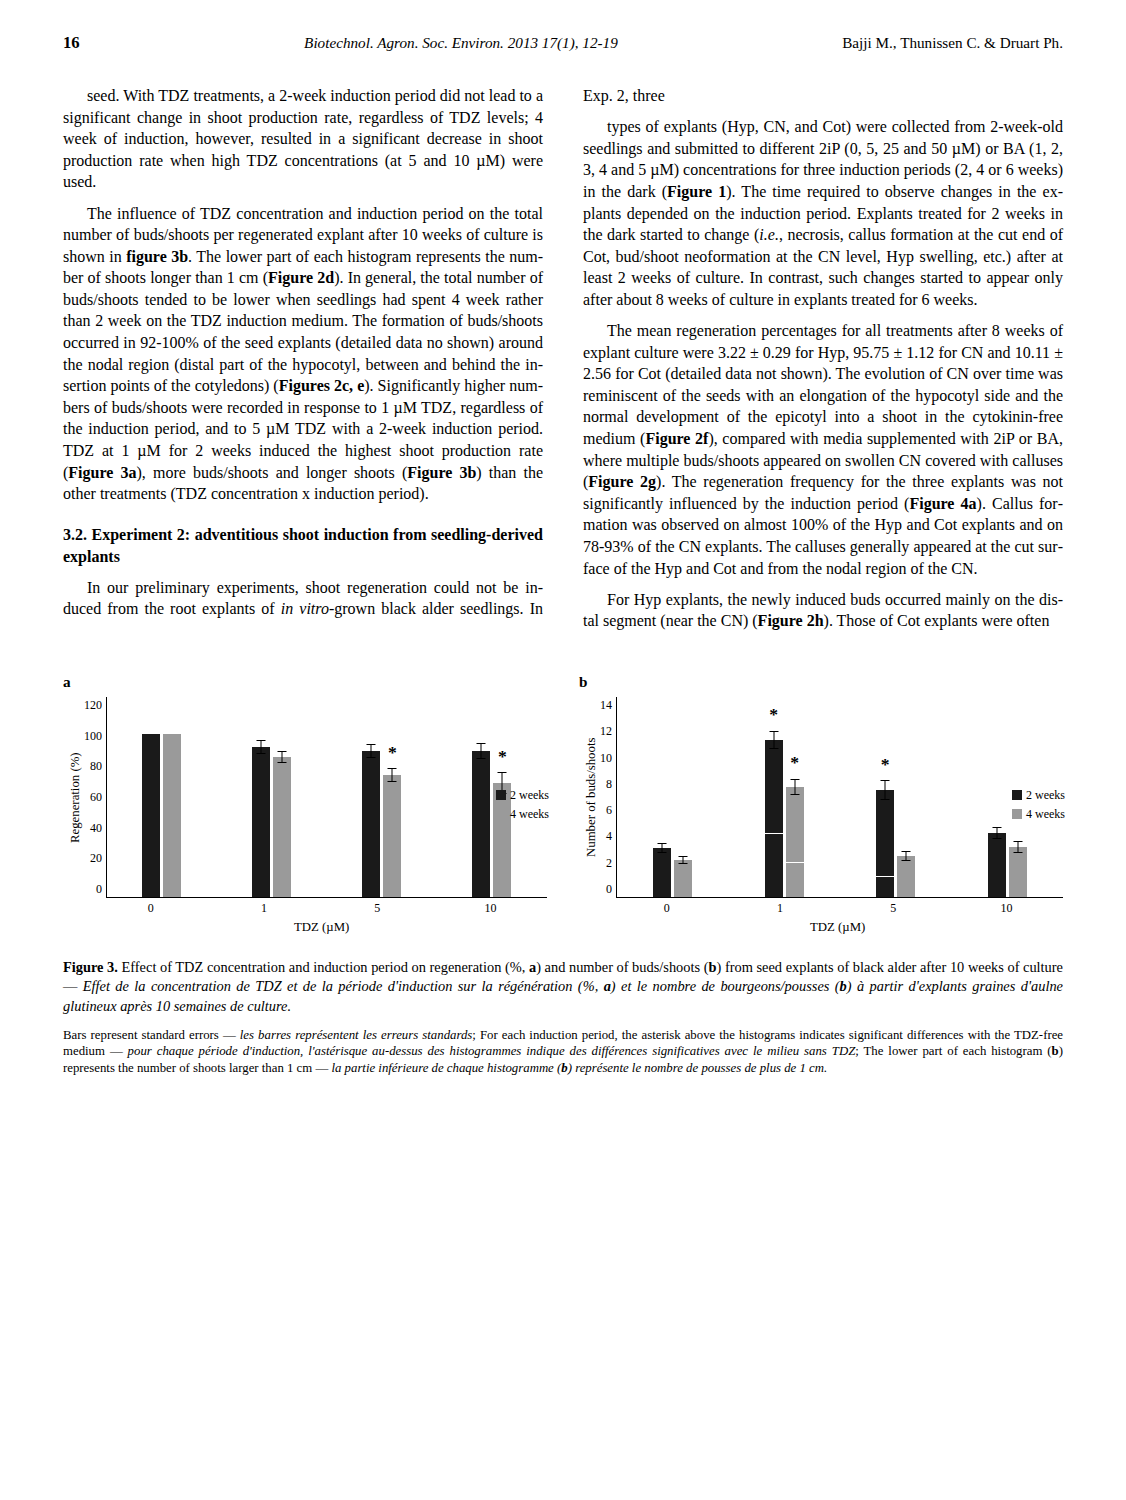16 Biotechnol. Agron. Soc. Environ. 2013 17(1), 12-19 Bajji M., Thunissen C. & Druart Ph.
seed. With TDZ treatments, a 2-week induction period did not lead to a significant change in shoot production rate, regardless of TDZ levels; 4 week of induction, however, resulted in a significant decrease in shoot production rate when high TDZ concentrations (at 5 and 10 µM) were used.
The influence of TDZ concentration and induction period on the total number of buds/shoots per regenerated explant after 10 weeks of culture is shown in figure 3b. The lower part of each histogram represents the number of shoots longer than 1 cm (Figure 2d). In general, the total number of buds/shoots tended to be lower when seedlings had spent 4 week rather than 2 week on the TDZ induction medium. The formation of buds/shoots occurred in 92-100% of the seed explants (detailed data no shown) around the nodal region (distal part of the hypocotyl, between and behind the insertion points of the cotyledons) (Figures 2c, e). Significantly higher numbers of buds/shoots were recorded in response to 1 µM TDZ, regardless of the induction period, and to 5 µM TDZ with a 2-week induction period. TDZ at 1 µM for 2 weeks induced the highest shoot production rate (Figure 3a), more buds/shoots and longer shoots (Figure 3b) than the other treatments (TDZ concentration x induction period).
3.2. Experiment 2: adventitious shoot induction from seedling-derived explants
In our preliminary experiments, shoot regeneration could not be induced from the root explants of in vitro-grown black alder seedlings. In Exp. 2, three
types of explants (Hyp, CN, and Cot) were collected from 2-week-old seedlings and submitted to different 2iP (0, 5, 25 and 50 µM) or BA (1, 2, 3, 4 and 5 µM) concentrations for three induction periods (2, 4 or 6 weeks) in the dark (Figure 1). The time required to observe changes in the explants depended on the induction period. Explants treated for 2 weeks in the dark started to change (i.e., necrosis, callus formation at the cut end of Cot, bud/shoot neoformation at the CN level, Hyp swelling, etc.) after at least 2 weeks of culture. In contrast, such changes started to appear only after about 8 weeks of culture in explants treated for 6 weeks.
The mean regeneration percentages for all treatments after 8 weeks of explant culture were 3.22 ± 0.29 for Hyp, 95.75 ± 1.12 for CN and 10.11 ± 2.56 for Cot (detailed data not shown). The evolution of CN over time was reminiscent of the seeds with an elongation of the hypocotyl side and the normal development of the epicotyl into a shoot in the cytokinin-free medium (Figure 2f), compared with media supplemented with 2iP or BA, where multiple buds/shoots appeared on swollen CN covered with calluses (Figure 2g). The regeneration frequency for the three explants was not significantly influenced by the induction period (Figure 4a). Callus formation was observed on almost 100% of the Hyp and Cot explants and on 78-93% of the CN explants. The calluses generally appeared at the cut surface of the Hyp and Cot and from the nodal region of the CN.
For Hyp explants, the newly induced buds occurred mainly on the distal segment (near the CN) (Figure 2h). Those of Cot explants were often
a
Regeneration (%)
120100806040200
*
*
2 weeks
4 weeks
01510
TDZ (µM)
b
Number of buds/shoots
14121086420
*
*
*
2 weeks
4 weeks
01510
TDZ (µM)
Figure 3. Effect of TDZ concentration and induction period on regeneration (%, a) and number of buds/shoots (b) from seed explants of black alder after 10 weeks of culture — Effet de la concentration de TDZ et de la période d'induction sur la régénération (%, a) et le nombre de bourgeons/pousses (b) à partir d'explants graines d'aulne glutineux après 10 semaines de culture.
Bars represent standard errors — les barres représentent les erreurs standards; For each induction period, the asterisk above the histograms indicates significant differences with the TDZ-free medium — pour chaque période d'induction, l'astérisque au-dessus des histogrammes indique des différences significatives avec le milieu sans TDZ; The lower part of each histogram (b) represents the number of shoots larger than 1 cm — la partie inférieure de chaque histogramme (b) représente le nombre de pousses de plus de 1 cm.